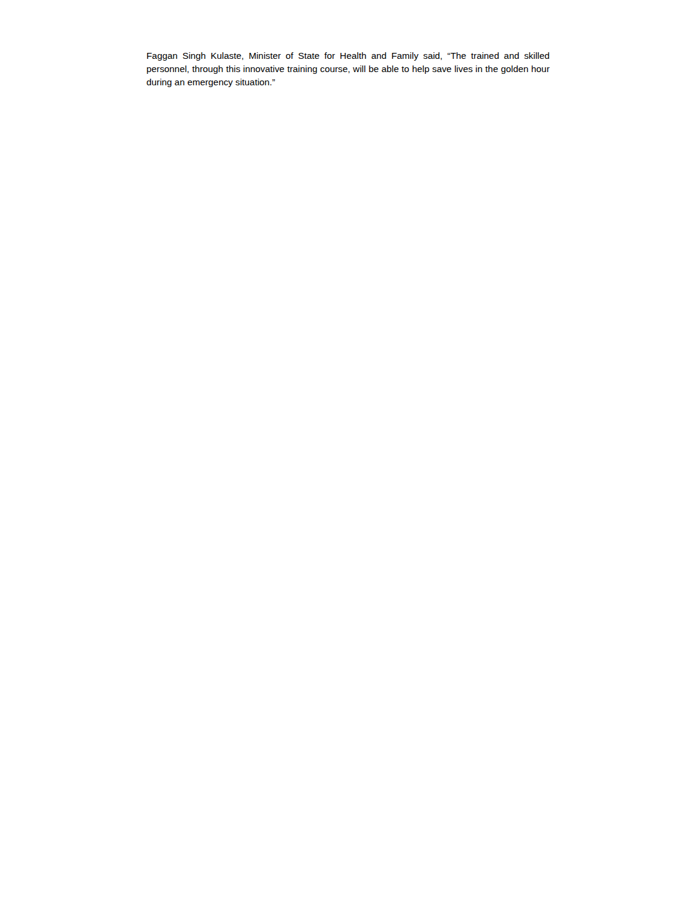Faggan Singh Kulaste, Minister of State for Health and Family said, “The trained and skilled personnel, through this innovative training course, will be able to help save lives in the golden hour during an emergency situation.”